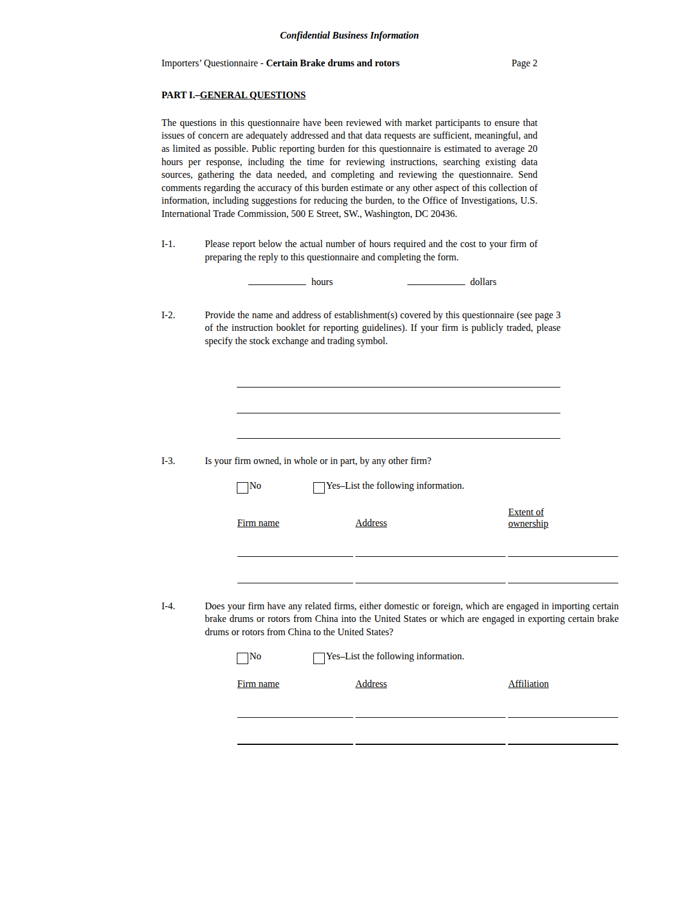Confidential Business Information
Importers’ Questionnaire - Certain Brake drums and rotors
Page 2
PART I.–GENERAL QUESTIONS
The questions in this questionnaire have been reviewed with market participants to ensure that issues of concern are adequately addressed and that data requests are sufficient, meaningful, and as limited as possible. Public reporting burden for this questionnaire is estimated to average 20 hours per response, including the time for reviewing instructions, searching existing data sources, gathering the data needed, and completing and reviewing the questionnaire. Send comments regarding the accuracy of this burden estimate or any other aspect of this collection of information, including suggestions for reducing the burden, to the Office of Investigations, U.S. International Trade Commission, 500 E Street, SW., Washington, DC 20436.
I-1.
Please report below the actual number of hours required and the cost to your firm of preparing the reply to this questionnaire and completing the form.
hours dollars
I-2.
Provide the name and address of establishment(s) covered by this questionnaire (see page 3 of the instruction booklet for reporting guidelines). If your firm is publicly traded, please specify the stock exchange and trading symbol.
I-3.
Is your firm owned, in whole or in part, by any other firm?
No Yes–List the following information.
| Firm name | | Address | | Extent of ownership |
| --- | --- | --- | --- | --- |
I-4.
Does your firm have any related firms, either domestic or foreign, which are engaged in importing certain brake drums or rotors from China into the United States or which are engaged in exporting certain brake drums or rotors from China to the United States?
No Yes–List the following information.
| Firm name | | Address | | Affiliation |
| --- | --- | --- | --- | --- |